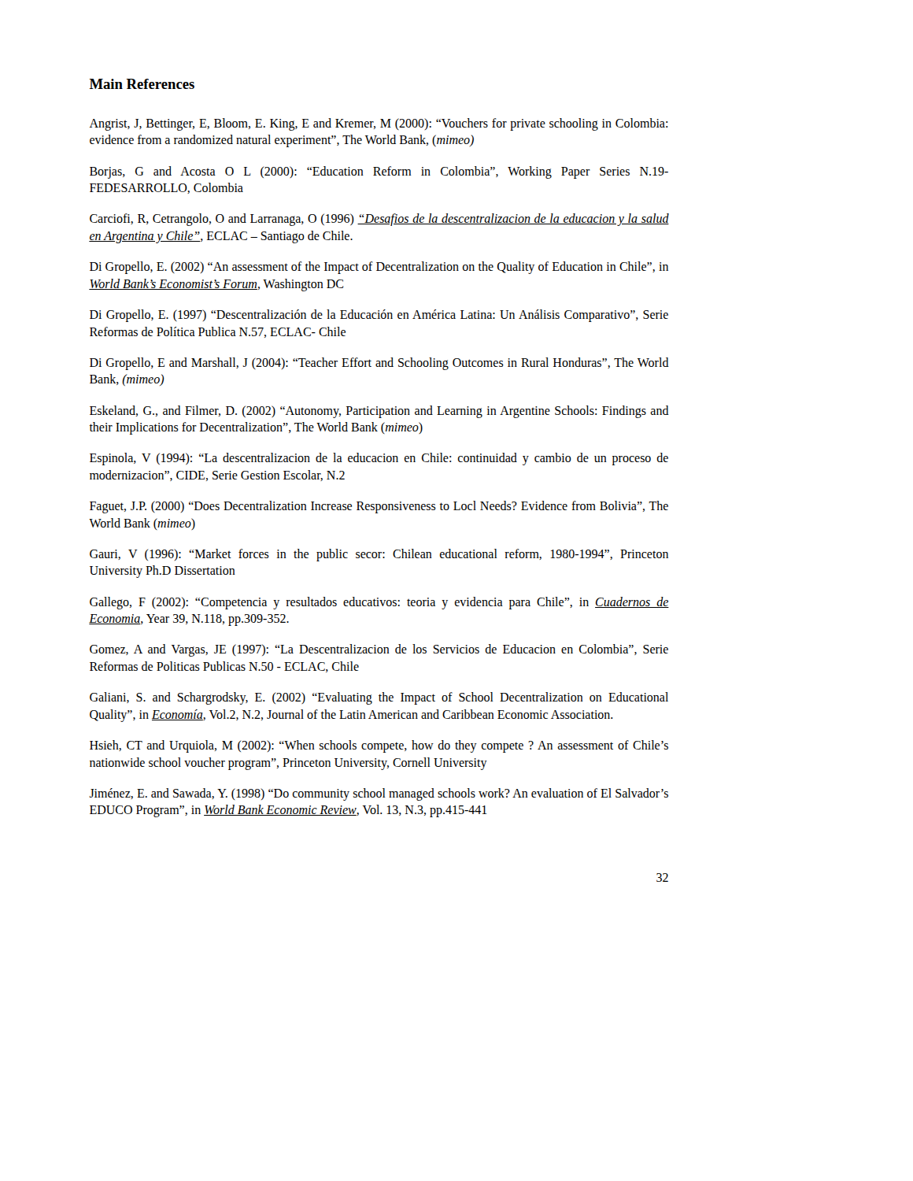Main References
Angrist, J, Bettinger, E, Bloom, E. King, E and Kremer, M (2000): “Vouchers for private schooling in Colombia: evidence from a randomized natural experiment”, The World Bank, (mimeo)
Borjas, G and Acosta O L (2000): “Education Reform in Colombia”, Working Paper Series N.19-FEDESARROLLO, Colombia
Carciofi, R, Cetrangolo, O and Larranaga, O (1996) “Desafios de la descentralizacion de la educacion y la salud en Argentina y Chile”, ECLAC – Santiago de Chile.
Di Gropello, E. (2002) “An assessment of the Impact of Decentralization on the Quality of Education in Chile”, in World Bank’s Economist’s Forum, Washington DC
Di Gropello, E. (1997) “Descentralización de la Educación en América Latina: Un Análisis Comparativo”, Serie Reformas de Política Publica N.57, ECLAC- Chile
Di Gropello, E and Marshall, J (2004): “Teacher Effort and Schooling Outcomes in Rural Honduras”, The World Bank, (mimeo)
Eskeland, G., and Filmer, D. (2002) “Autonomy, Participation and Learning in Argentine Schools: Findings and their Implications for Decentralization”, The World Bank (mimeo)
Espinola, V (1994): “La descentralizacion de la educacion en Chile: continuidad y cambio de un proceso de modernizacion”, CIDE, Serie Gestion Escolar, N.2
Faguet, J.P. (2000) “Does Decentralization Increase Responsiveness to Locl Needs? Evidence from Bolivia”, The World Bank (mimeo)
Gauri, V (1996): “Market forces in the public secor: Chilean educational reform, 1980-1994”, Princeton University Ph.D Dissertation
Gallego, F (2002): “Competencia y resultados educativos: teoria y evidencia para Chile”, in Cuadernos de Economia, Year 39, N.118, pp.309-352.
Gomez, A and Vargas, JE (1997): “La Descentralizacion de los Servicios de Educacion en Colombia”, Serie Reformas de Politicas Publicas N.50 - ECLAC, Chile
Galiani, S. and Schargrodsky, E. (2002) “Evaluating the Impact of School Decentralization on Educational Quality”, in Economía, Vol.2, N.2, Journal of the Latin American and Caribbean Economic Association.
Hsieh, CT and Urquiola, M (2002): “When schools compete, how do they compete ? An assessment of Chile’s nationwide school voucher program”, Princeton University, Cornell University
Jiménez, E. and Sawada, Y. (1998) “Do community school managed schools work? An evaluation of El Salvador’s EDUCO Program”, in World Bank Economic Review, Vol. 13, N.3, pp.415-441
32